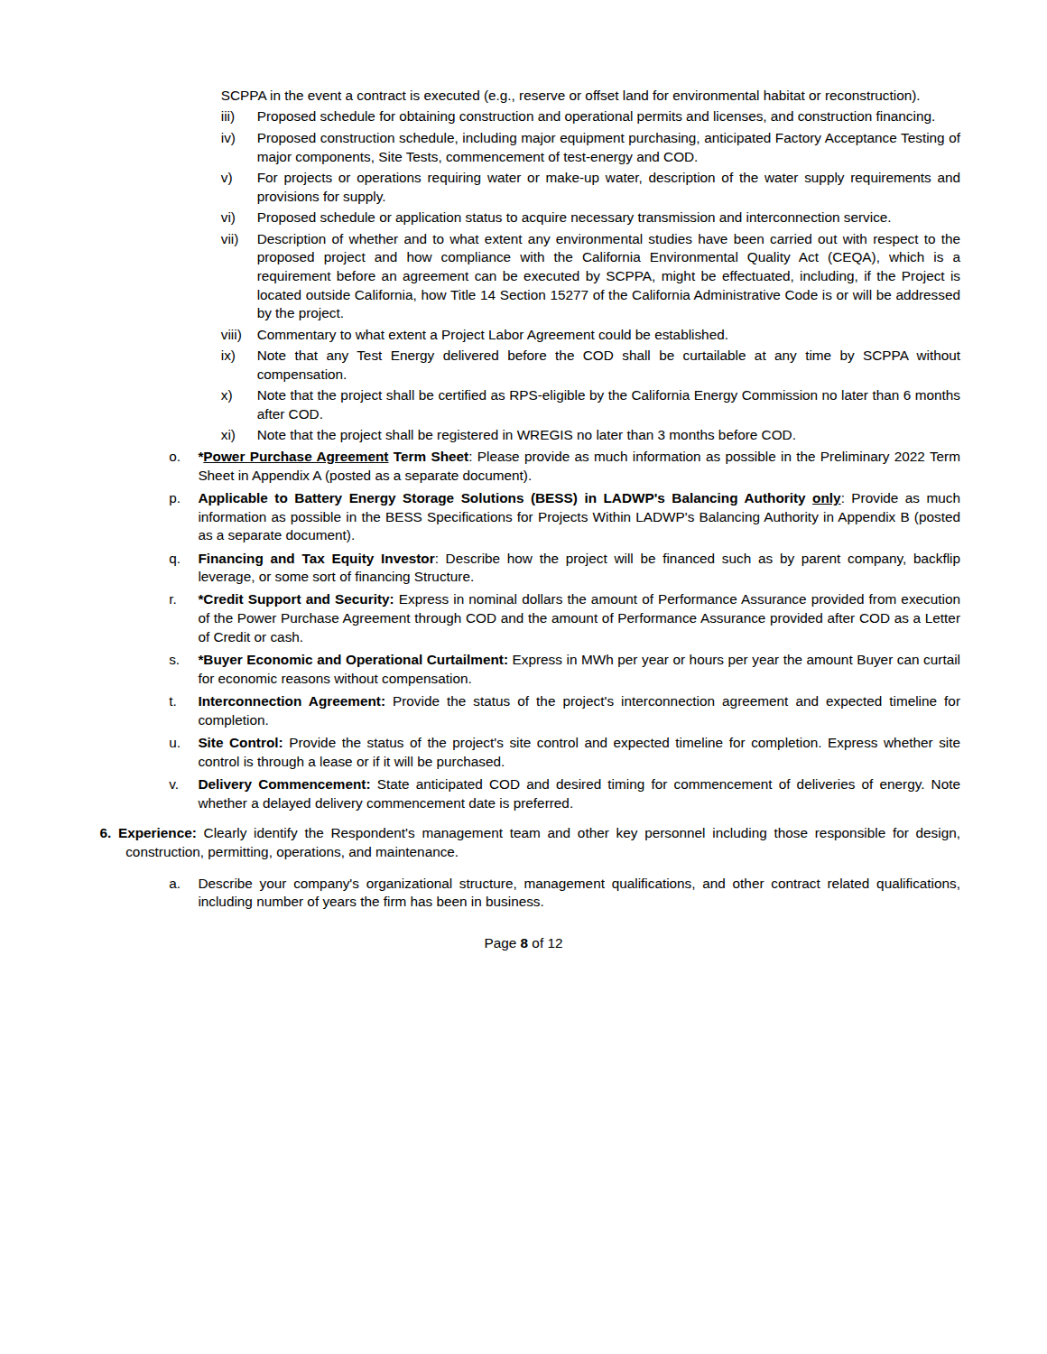SCPPA in the event a contract is executed (e.g., reserve or offset land for environmental habitat or reconstruction).
iii) Proposed schedule for obtaining construction and operational permits and licenses, and construction financing.
iv) Proposed construction schedule, including major equipment purchasing, anticipated Factory Acceptance Testing of major components, Site Tests, commencement of test-energy and COD.
v) For projects or operations requiring water or make-up water, description of the water supply requirements and provisions for supply.
vi) Proposed schedule or application status to acquire necessary transmission and interconnection service.
vii) Description of whether and to what extent any environmental studies have been carried out with respect to the proposed project and how compliance with the California Environmental Quality Act (CEQA), which is a requirement before an agreement can be executed by SCPPA, might be effectuated, including, if the Project is located outside California, how Title 14 Section 15277 of the California Administrative Code is or will be addressed by the project.
viii) Commentary to what extent a Project Labor Agreement could be established.
ix) Note that any Test Energy delivered before the COD shall be curtailable at any time by SCPPA without compensation.
x) Note that the project shall be certified as RPS-eligible by the California Energy Commission no later than 6 months after COD.
xi) Note that the project shall be registered in WREGIS no later than 3 months before COD.
o.*Power Purchase Agreement Term Sheet: Please provide as much information as possible in the Preliminary 2022 Term Sheet in Appendix A (posted as a separate document).
p. Applicable to Battery Energy Storage Solutions (BESS) in LADWP's Balancing Authority only: Provide as much information as possible in the BESS Specifications for Projects Within LADWP's Balancing Authority in Appendix B (posted as a separate document).
q. Financing and Tax Equity Investor: Describe how the project will be financed such as by parent company, backflip leverage, or some sort of financing Structure.
r.*Credit Support and Security: Express in nominal dollars the amount of Performance Assurance provided from execution of the Power Purchase Agreement through COD and the amount of Performance Assurance provided after COD as a Letter of Credit or cash.
s.*Buyer Economic and Operational Curtailment: Express in MWh per year or hours per year the amount Buyer can curtail for economic reasons without compensation.
t. Interconnection Agreement: Provide the status of the project's interconnection agreement and expected timeline for completion.
u. Site Control: Provide the status of the project's site control and expected timeline for completion. Express whether site control is through a lease or if it will be purchased.
v. Delivery Commencement: State anticipated COD and desired timing for commencement of deliveries of energy. Note whether a delayed delivery commencement date is preferred.
6. Experience: Clearly identify the Respondent's management team and other key personnel including those responsible for design, construction, permitting, operations, and maintenance.
a. Describe your company's organizational structure, management qualifications, and other contract related qualifications, including number of years the firm has been in business.
Page 8 of 12